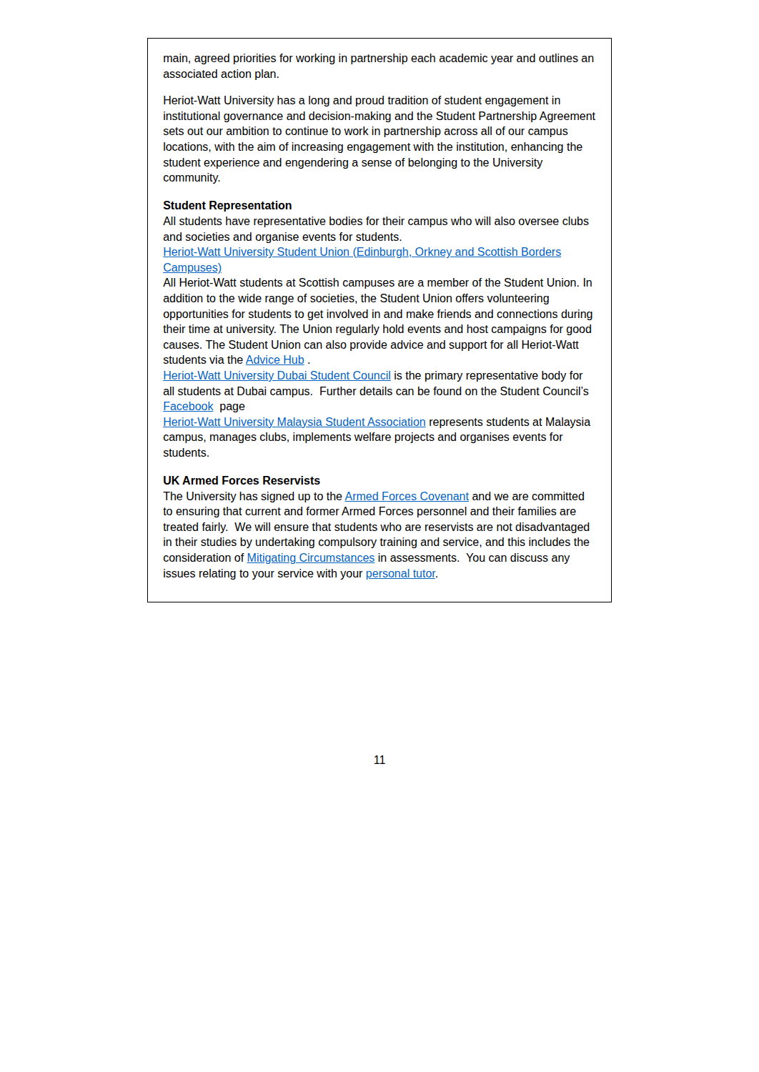main, agreed priorities for working in partnership each academic year and outlines an associated action plan.
Heriot-Watt University has a long and proud tradition of student engagement in institutional governance and decision-making and the Student Partnership Agreement sets out our ambition to continue to work in partnership across all of our campus locations, with the aim of increasing engagement with the institution, enhancing the student experience and engendering a sense of belonging to the University community.
Student Representation
All students have representative bodies for their campus who will also oversee clubs and societies and organise events for students.
Heriot-Watt University Student Union (Edinburgh, Orkney and Scottish Borders Campuses)
All Heriot-Watt students at Scottish campuses are a member of the Student Union. In addition to the wide range of societies, the Student Union offers volunteering opportunities for students to get involved in and make friends and connections during their time at university. The Union regularly hold events and host campaigns for good causes. The Student Union can also provide advice and support for all Heriot-Watt students via the Advice Hub .
Heriot-Watt University Dubai Student Council is the primary representative body for all students at Dubai campus. Further details can be found on the Student Council’s Facebook page
Heriot-Watt University Malaysia Student Association represents students at Malaysia campus, manages clubs, implements welfare projects and organises events for students.
UK Armed Forces Reservists
The University has signed up to the Armed Forces Covenant and we are committed to ensuring that current and former Armed Forces personnel and their families are treated fairly. We will ensure that students who are reservists are not disadvantaged in their studies by undertaking compulsory training and service, and this includes the consideration of Mitigating Circumstances in assessments. You can discuss any issues relating to your service with your personal tutor.
11